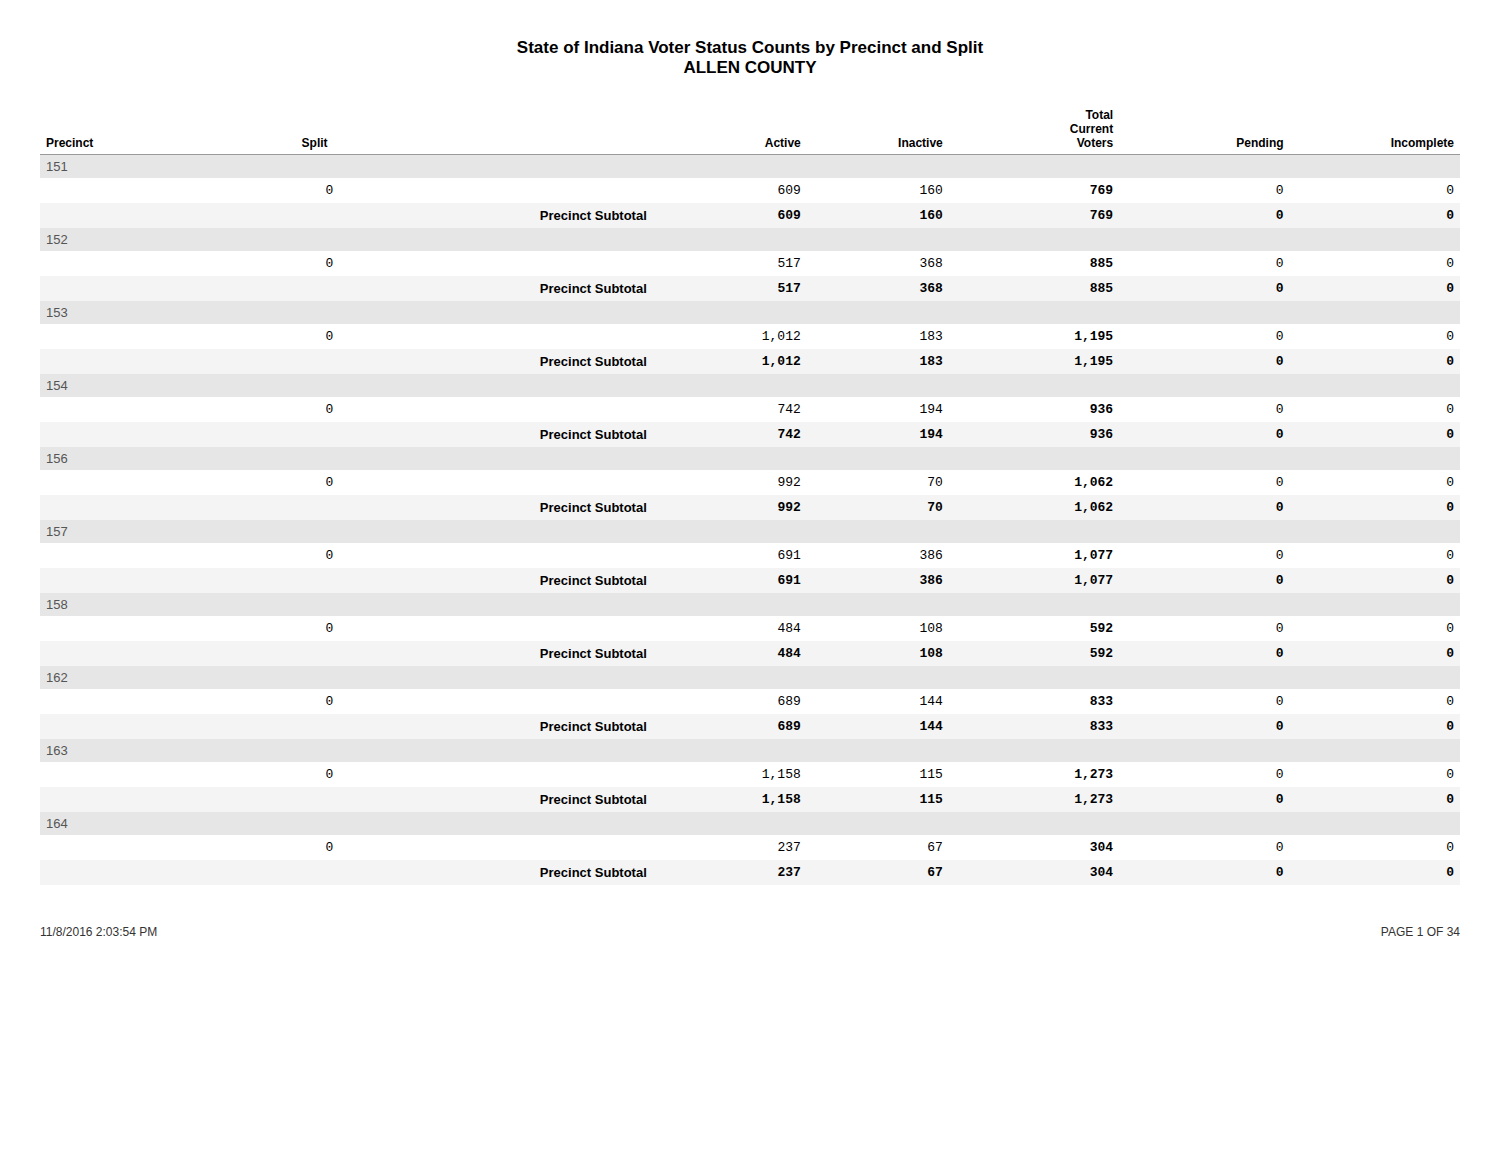State of Indiana Voter Status Counts by Precinct and Split
ALLEN COUNTY
| Precinct | Split | Active | Inactive | Total Current Voters | Pending | Incomplete |
| --- | --- | --- | --- | --- | --- | --- |
| 151 | | | | | | |
| | 0 | 609 | 160 | 769 | 0 | 0 |
| | Precinct Subtotal | 609 | 160 | 769 | 0 | 0 |
| 152 | | | | | | |
| | 0 | 517 | 368 | 885 | 0 | 0 |
| | Precinct Subtotal | 517 | 368 | 885 | 0 | 0 |
| 153 | | | | | | |
| | 0 | 1,012 | 183 | 1,195 | 0 | 0 |
| | Precinct Subtotal | 1,012 | 183 | 1,195 | 0 | 0 |
| 154 | | | | | | |
| | 0 | 742 | 194 | 936 | 0 | 0 |
| | Precinct Subtotal | 742 | 194 | 936 | 0 | 0 |
| 156 | | | | | | |
| | 0 | 992 | 70 | 1,062 | 0 | 0 |
| | Precinct Subtotal | 992 | 70 | 1,062 | 0 | 0 |
| 157 | | | | | | |
| | 0 | 691 | 386 | 1,077 | 0 | 0 |
| | Precinct Subtotal | 691 | 386 | 1,077 | 0 | 0 |
| 158 | | | | | | |
| | 0 | 484 | 108 | 592 | 0 | 0 |
| | Precinct Subtotal | 484 | 108 | 592 | 0 | 0 |
| 162 | | | | | | |
| | 0 | 689 | 144 | 833 | 0 | 0 |
| | Precinct Subtotal | 689 | 144 | 833 | 0 | 0 |
| 163 | | | | | | |
| | 0 | 1,158 | 115 | 1,273 | 0 | 0 |
| | Precinct Subtotal | 1,158 | 115 | 1,273 | 0 | 0 |
| 164 | | | | | | |
| | 0 | 237 | 67 | 304 | 0 | 0 |
| | Precinct Subtotal | 237 | 67 | 304 | 0 | 0 |
11/8/2016 2:03:54 PM
PAGE 1 OF 34